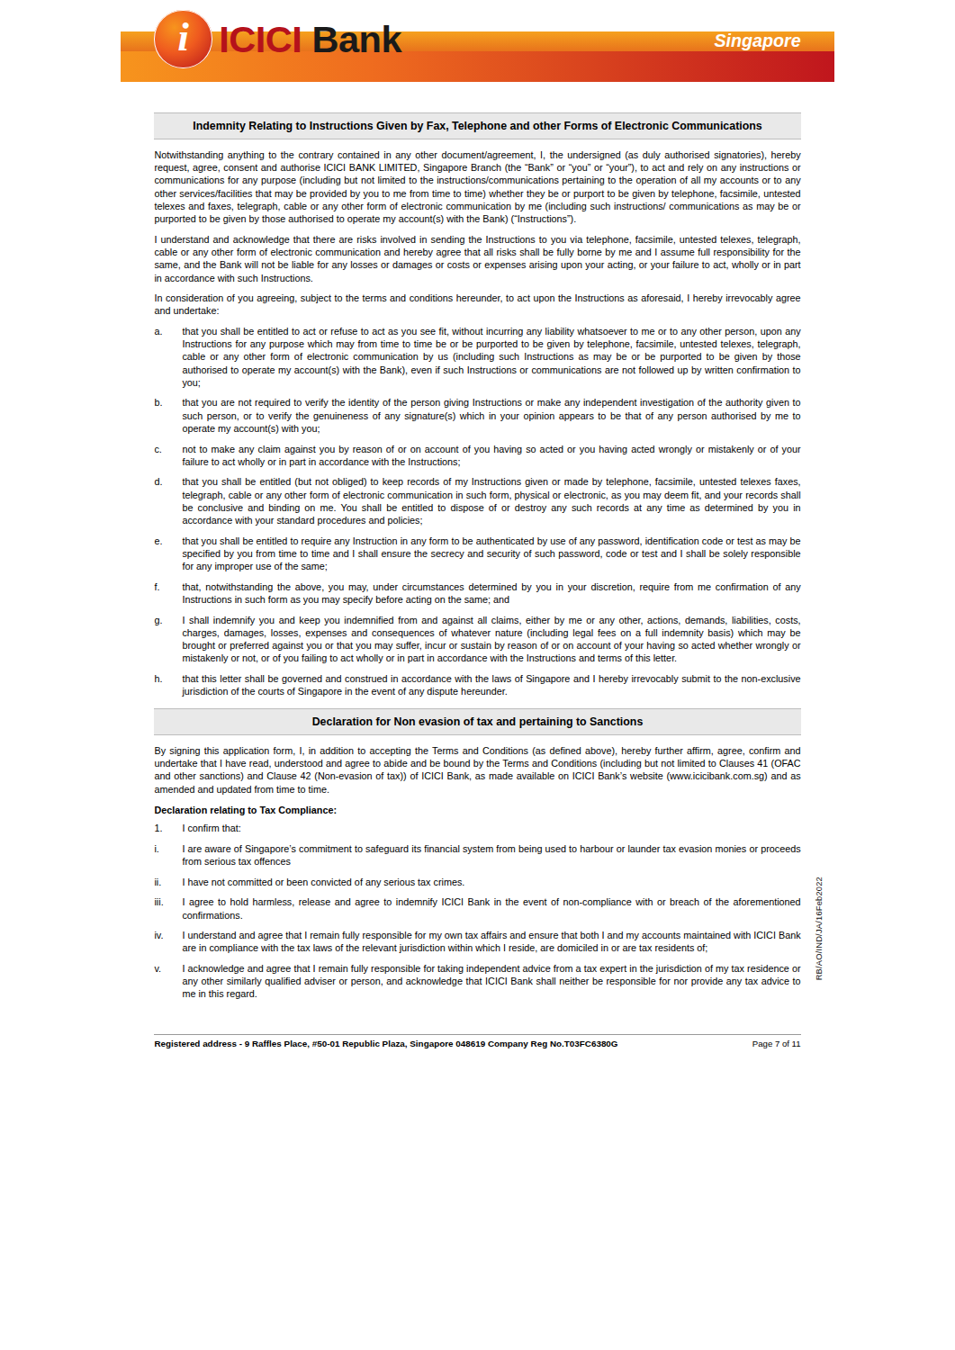ICICI Bank
Singapore
Indemnity Relating to Instructions Given by Fax, Telephone and other Forms of Electronic Communications
Notwithstanding anything to the contrary contained in any other document/agreement, I, the undersigned (as duly authorised signatories), hereby request, agree, consent and authorise ICICI BANK LIMITED, Singapore Branch (the “Bank” or “you” or “your”), to act and rely on any instructions or communications for any purpose (including but not limited to the instructions/communications pertaining to the operation of all my accounts or to any other services/facilities that may be provided by you to me from time to time) whether they be or purport to be given by telephone, facsimile, untested telexes and faxes, telegraph, cable or any other form of electronic communication by me (including such instructions/ communications as may be or purported to be given by those authorised to operate my account(s) with the Bank) (“Instructions”).
I understand and acknowledge that there are risks involved in sending the Instructions to you via telephone, facsimile, untested telexes, telegraph, cable or any other form of electronic communication and hereby agree that all risks shall be fully borne by me and I assume full responsibility for the same, and the Bank will not be liable for any losses or damages or costs or expenses arising upon your acting, or your failure to act, wholly or in part in accordance with such Instructions.
In consideration of you agreeing, subject to the terms and conditions hereunder, to act upon the Instructions as aforesaid, I hereby irrevocably agree and undertake:
a. that you shall be entitled to act or refuse to act as you see fit, without incurring any liability whatsoever to me or to any other person, upon any Instructions for any purpose which may from time to time be or be purported to be given by telephone, facsimile, untested telexes, telegraph, cable or any other form of electronic communication by us (including such Instructions as may be or be purported to be given by those authorised to operate my account(s) with the Bank), even if such Instructions or communications are not followed up by written confirmation to you;
b. that you are not required to verify the identity of the person giving Instructions or make any independent investigation of the authority given to such person, or to verify the genuineness of any signature(s) which in your opinion appears to be that of any person authorised by me to operate my account(s) with you;
c. not to make any claim against you by reason of or on account of you having so acted or you having acted wrongly or mistakenly or of your failure to act wholly or in part in accordance with the Instructions;
d. that you shall be entitled (but not obliged) to keep records of my Instructions given or made by telephone, facsimile, untested telexes faxes, telegraph, cable or any other form of electronic communication in such form, physical or electronic, as you may deem fit, and your records shall be conclusive and binding on me. You shall be entitled to dispose of or destroy any such records at any time as determined by you in accordance with your standard procedures and policies;
e. that you shall be entitled to require any Instruction in any form to be authenticated by use of any password, identification code or test as may be specified by you from time to time and I shall ensure the secrecy and security of such password, code or test and I shall be solely responsible for any improper use of the same;
f. that, notwithstanding the above, you may, under circumstances determined by you in your discretion, require from me confirmation of any Instructions in such form as you may specify before acting on the same; and
g. I shall indemnify you and keep you indemnified from and against all claims, either by me or any other, actions, demands, liabilities, costs, charges, damages, losses, expenses and consequences of whatever nature (including legal fees on a full indemnity basis) which may be brought or preferred against you or that you may suffer, incur or sustain by reason of or on account of your having so acted whether wrongly or mistakenly or not, or of you failing to act wholly or in part in accordance with the Instructions and terms of this letter.
h. that this letter shall be governed and construed in accordance with the laws of Singapore and I hereby irrevocably submit to the non-exclusive jurisdiction of the courts of Singapore in the event of any dispute hereunder.
Declaration for Non evasion of tax and pertaining to Sanctions
By signing this application form, I, in addition to accepting the Terms and Conditions (as defined above), hereby further affirm, agree, confirm and undertake that I have read, understood and agree to abide and be bound by the Terms and Conditions (including but not limited to Clauses 41 (OFAC and other sanctions) and Clause 42 (Non-evasion of tax)) of ICICI Bank, as made available on ICICI Bank’s website (www.icicibank.com.sg) and as amended and updated from time to time.
Declaration relating to Tax Compliance:
1. I confirm that:
i. I are aware of Singapore’s commitment to safeguard its financial system from being used to harbour or launder tax evasion monies or proceeds from serious tax offences
ii. I have not committed or been convicted of any serious tax crimes.
iii. I agree to hold harmless, release and agree to indemnify ICICI Bank in the event of non-compliance with or breach of the aforementioned confirmations.
iv. I understand and agree that I remain fully responsible for my own tax affairs and ensure that both I and my accounts maintained with ICICI Bank are in compliance with the tax laws of the relevant jurisdiction within which I reside, are domiciled in or are tax residents of;
v. I acknowledge and agree that I remain fully responsible for taking independent advice from a tax expert in the jurisdiction of my tax residence or any other similarly qualified adviser or person, and acknowledge that ICICI Bank shall neither be responsible for nor provide any tax advice to me in this regard.
RB/AO/IND/JA/16Feb2022
Registered address - 9 Raffles Place, #50-01 Republic Plaza, Singapore 048619 Company Reg No.T03FC6380G
Page 7 of 11